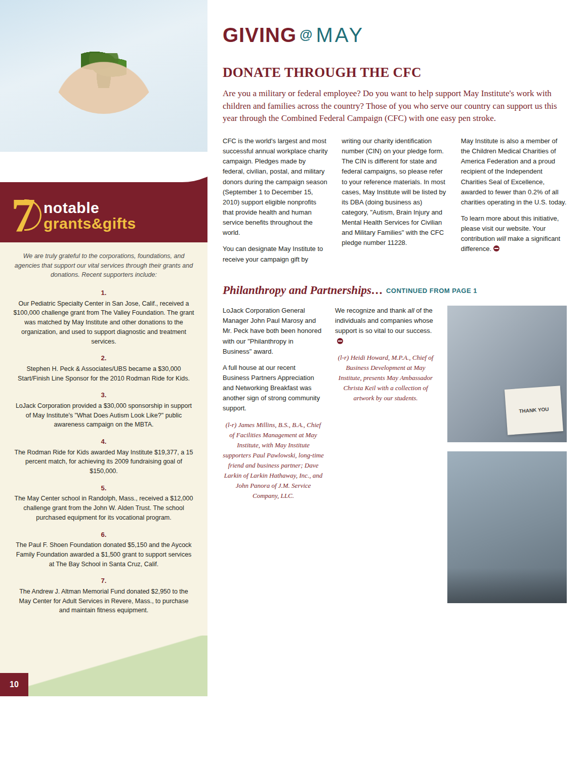7
notable grants&gifts
We are truly grateful to the corporations, foundations, and agencies that support our vital services through their grants and donations. Recent supporters include:
1. Our Pediatric Specialty Center in San Jose, Calif., received a $100,000 challenge grant from The Valley Foundation. The grant was matched by May Institute and other donations to the organization, and used to support diagnostic and treatment services.
2. Stephen H. Peck & Associates/UBS became a $30,000 Start/Finish Line Sponsor for the 2010 Rodman Ride for Kids.
3. LoJack Corporation provided a $30,000 sponsorship in support of May Institute's "What Does Autism Look Like?" public awareness campaign on the MBTA.
4. The Rodman Ride for Kids awarded May Institute $19,377, a 15 percent match, for achieving its 2009 fundraising goal of $150,000.
5. The May Center school in Randolph, Mass., received a $12,000 challenge grant from the John W. Alden Trust. The school purchased equipment for its vocational program.
6. The Paul F. Shoen Foundation donated $5,150 and the Aycock Family Foundation awarded a $1,500 grant to support services at The Bay School in Santa Cruz, Calif.
7. The Andrew J. Altman Memorial Fund donated $2,950 to the May Center for Adult Services in Revere, Mass., to purchase and maintain fitness equipment.
10
GIVING@MAY
DONATE THROUGH THE CFC
Are you a military or federal employee? Do you want to help support May Institute's work with children and families across the country? Those of you who serve our country can support us this year through the Combined Federal Campaign (CFC) with one easy pen stroke.
CFC is the world's largest and most successful annual workplace charity campaign. Pledges made by federal, civilian, postal, and military donors during the campaign season (September 1 to December 15, 2010) support eligible nonprofits that provide health and human service benefits throughout the world.
You can designate May Institute to receive your campaign gift by writing our charity identification number (CIN) on your pledge form. The CIN is different for state and federal campaigns, so please refer to your reference materials. In most cases, May Institute will be listed by its DBA (doing business as) category, "Autism, Brain Injury and Mental Health Services for Civilian and Military Families" with the CFC pledge number 11228.
May Institute is also a member of the Children Medical Charities of America Federation and a proud recipient of the Independent Charities Seal of Excellence, awarded to fewer than 0.2% of all charities operating in the U.S. today.
To learn more about this initiative, please visit our website. Your contribution will make a significant difference.
Philanthropy and Partnerships…CONTINUED FROM PAGE 1
LoJack Corporation General Manager John Paul Marosy and Mr. Peck have both been honored with our "Philanthropy in Business" award.
A full house at our recent Business Partners Appreciation and Networking Breakfast was another sign of strong community support.
(l-r) James Millins, B.S., B.A., Chief of Facilities Management at May Institute, with May Institute supporters Paul Pawlowski, long-time friend and business partner; Dave Larkin of Larkin Hathaway, Inc., and John Panora of J.M. Service Company, LLC.
We recognize and thank all of the individuals and companies whose support is so vital to our success.
(l-r) Heidi Howard, M.P.A., Chief of Business Development at May Institute, presents May Ambassador Christa Keil with a collection of artwork by our students.